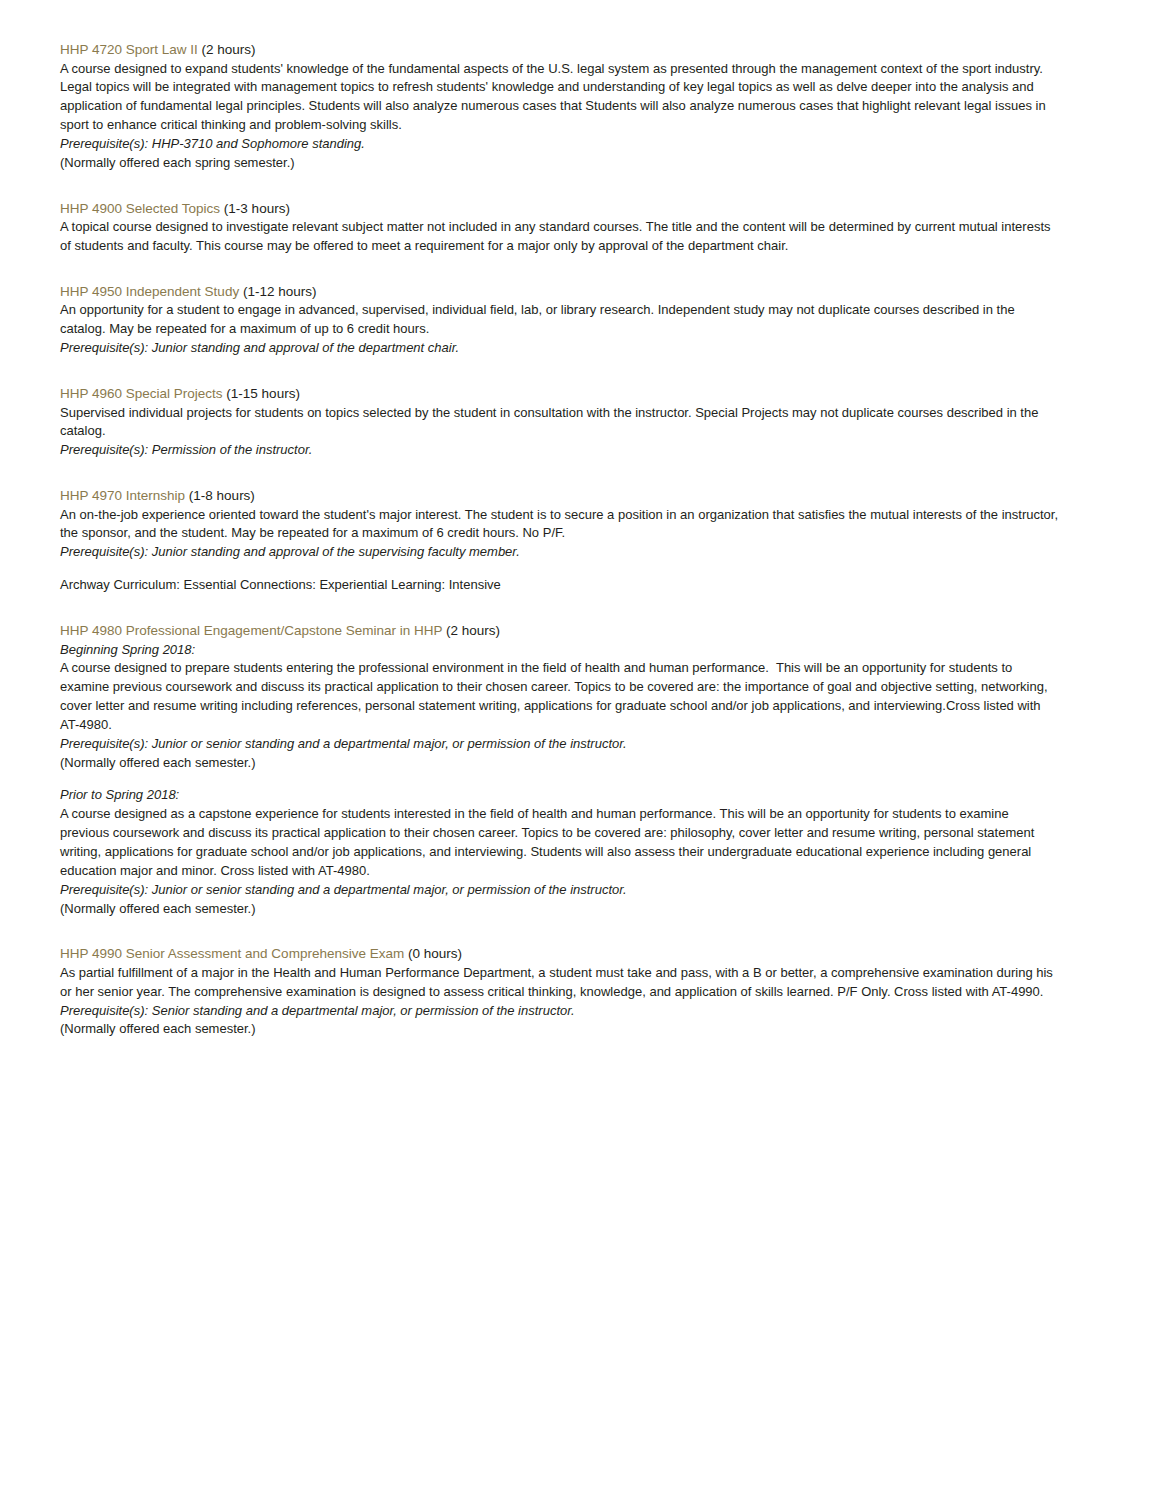HHP 4720 Sport Law II (2 hours)
A course designed to expand students' knowledge of the fundamental aspects of the U.S. legal system as presented through the management context of the sport industry. Legal topics will be integrated with management topics to refresh students' knowledge and understanding of key legal topics as well as delve deeper into the analysis and application of fundamental legal principles. Students will also analyze numerous cases that Students will also analyze numerous cases that highlight relevant legal issues in sport to enhance critical thinking and problem-solving skills.
Prerequisite(s): HHP-3710 and Sophomore standing.
(Normally offered each spring semester.)
HHP 4900 Selected Topics (1-3 hours)
A topical course designed to investigate relevant subject matter not included in any standard courses. The title and the content will be determined by current mutual interests of students and faculty. This course may be offered to meet a requirement for a major only by approval of the department chair.
HHP 4950 Independent Study (1-12 hours)
An opportunity for a student to engage in advanced, supervised, individual field, lab, or library research. Independent study may not duplicate courses described in the catalog. May be repeated for a maximum of up to 6 credit hours.
Prerequisite(s): Junior standing and approval of the department chair.
HHP 4960 Special Projects (1-15 hours)
Supervised individual projects for students on topics selected by the student in consultation with the instructor. Special Projects may not duplicate courses described in the catalog.
Prerequisite(s): Permission of the instructor.
HHP 4970 Internship (1-8 hours)
An on-the-job experience oriented toward the student's major interest. The student is to secure a position in an organization that satisfies the mutual interests of the instructor, the sponsor, and the student. May be repeated for a maximum of 6 credit hours. No P/F.
Prerequisite(s): Junior standing and approval of the supervising faculty member.
Archway Curriculum: Essential Connections: Experiential Learning: Intensive
HHP 4980 Professional Engagement/Capstone Seminar in HHP (2 hours)
Beginning Spring 2018:
A course designed to prepare students entering the professional environment in the field of health and human performance. This will be an opportunity for students to examine previous coursework and discuss its practical application to their chosen career. Topics to be covered are: the importance of goal and objective setting, networking, cover letter and resume writing including references, personal statement writing, applications for graduate school and/or job applications, and interviewing.Cross listed with AT-4980.
Prerequisite(s): Junior or senior standing and a departmental major, or permission of the instructor.
(Normally offered each semester.)
Prior to Spring 2018:
A course designed as a capstone experience for students interested in the field of health and human performance. This will be an opportunity for students to examine previous coursework and discuss its practical application to their chosen career. Topics to be covered are: philosophy, cover letter and resume writing, personal statement writing, applications for graduate school and/or job applications, and interviewing. Students will also assess their undergraduate educational experience including general education major and minor. Cross listed with AT-4980.
Prerequisite(s): Junior or senior standing and a departmental major, or permission of the instructor.
(Normally offered each semester.)
HHP 4990 Senior Assessment and Comprehensive Exam (0 hours)
As partial fulfillment of a major in the Health and Human Performance Department, a student must take and pass, with a B or better, a comprehensive examination during his or her senior year. The comprehensive examination is designed to assess critical thinking, knowledge, and application of skills learned. P/F Only. Cross listed with AT-4990.
Prerequisite(s): Senior standing and a departmental major, or permission of the instructor.
(Normally offered each semester.)